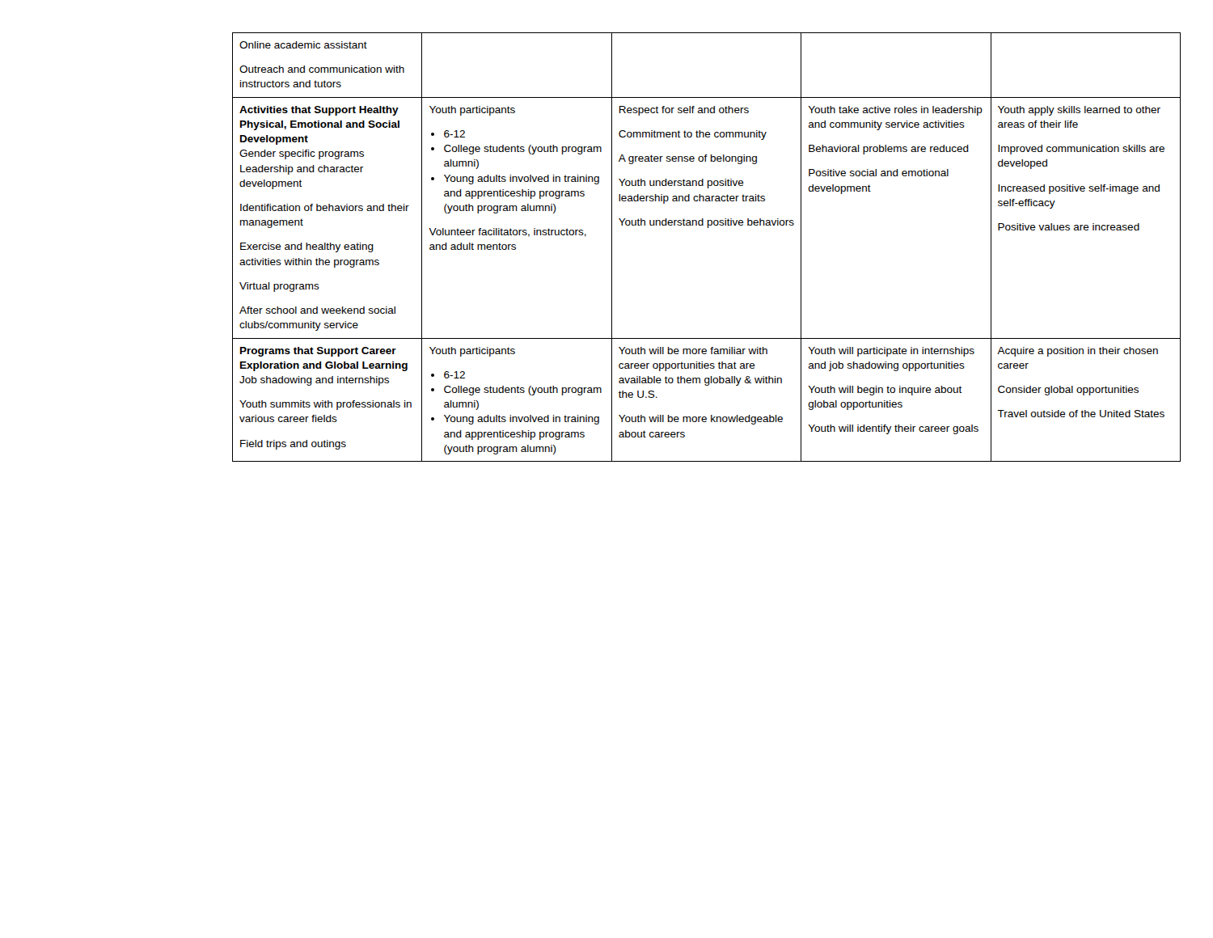| | Online academic assistant Outreach and communication with instructors and tutors | | | | |
| | Activities that Support Healthy Physical, Emotional and Social Development Gender specific programs Leadership and character development Identification of behaviors and their management Exercise and healthy eating activities within the programs Virtual programs After school and weekend social clubs/community service | Youth participants 6-12 College students (youth program alumni) Young adults involved in training and apprenticeship programs (youth program alumni) Volunteer facilitators, instructors, and adult mentors | Respect for self and others Commitment to the community A greater sense of belonging Youth understand positive leadership and character traits Youth understand positive behaviors | Youth take active roles in leadership and community service activities Behavioral problems are reduced Positive social and emotional development | Youth apply skills learned to other areas of their life Improved communication skills are developed Increased positive self-image and self-efficacy Positive values are increased |
| | Programs that Support Career Exploration and Global Learning Job shadowing and internships Youth summits with professionals in various career fields Field trips and outings | Youth participants 6-12 College students (youth program alumni) Young adults involved in training and apprenticeship programs (youth program alumni) | Youth will be more familiar with career opportunities that are available to them globally & within the U.S. Youth will be more knowledgeable about careers | Youth will participate in internships and job shadowing opportunities Youth will begin to inquire about global opportunities Youth will identify their career goals | Acquire a position in their chosen career Consider global opportunities Travel outside of the United States |